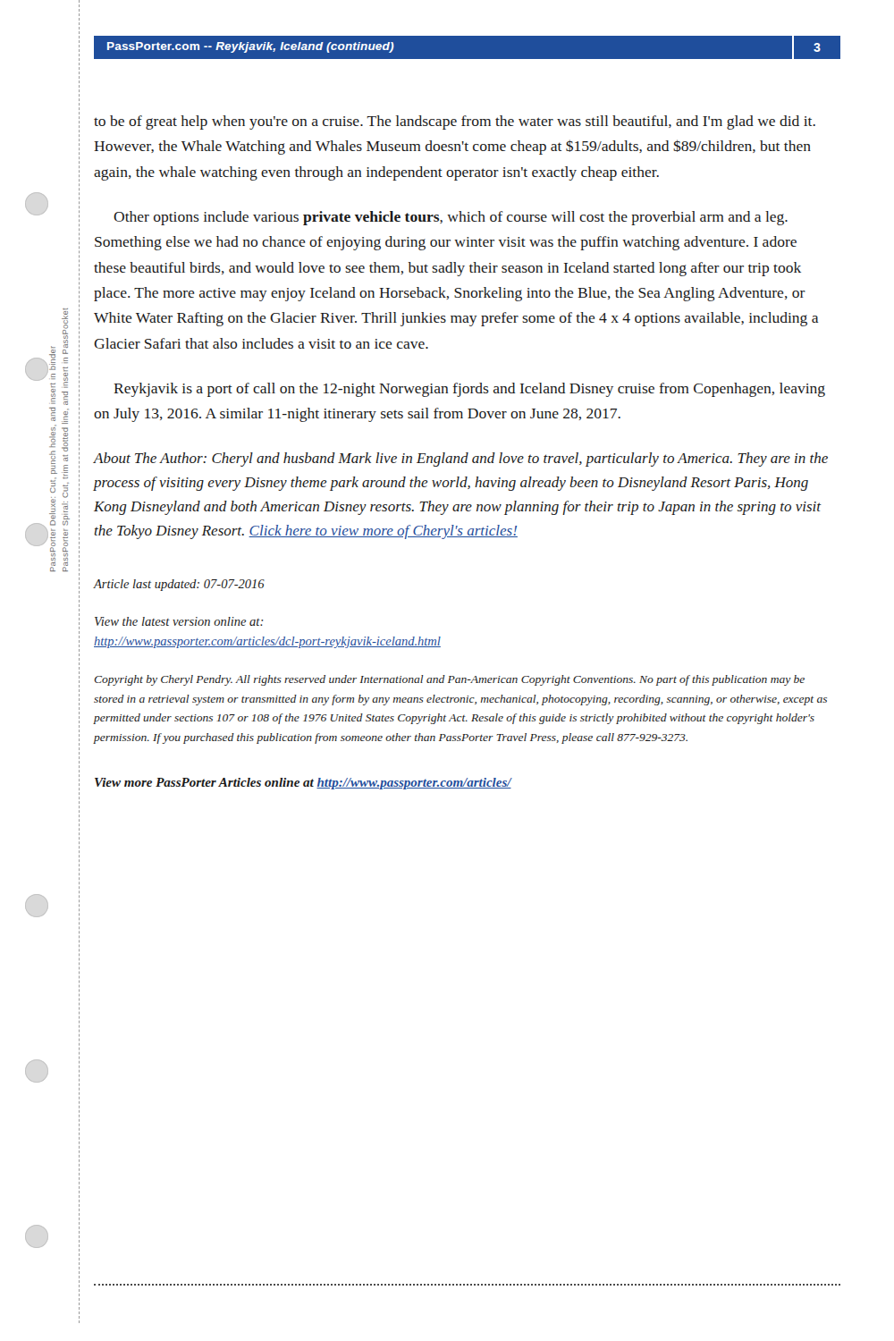PassPorter Deluxe: Cut, punch holes, and insert in binder PassPorter Spiral: Cut, trim at dotted line, and insert in PassPocket
PassPorter.com -- Reykjavik, Iceland (continued)
3
to be of great help when you're on a cruise. The landscape from the water was still beautiful, and I'm glad we did it. However, the Whale Watching and Whales Museum doesn't come cheap at $159/adults, and $89/children, but then again, the whale watching even through an independent operator isn't exactly cheap either.
Other options include various private vehicle tours, which of course will cost the proverbial arm and a leg. Something else we had no chance of enjoying during our winter visit was the puffin watching adventure. I adore these beautiful birds, and would love to see them, but sadly their season in Iceland started long after our trip took place. The more active may enjoy Iceland on Horseback, Snorkeling into the Blue, the Sea Angling Adventure, or White Water Rafting on the Glacier River. Thrill junkies may prefer some of the 4 x 4 options available, including a Glacier Safari that also includes a visit to an ice cave.
Reykjavik is a port of call on the 12-night Norwegian fjords and Iceland Disney cruise from Copenhagen, leaving on July 13, 2016. A similar 11-night itinerary sets sail from Dover on June 28, 2017.
About The Author: Cheryl and husband Mark live in England and love to travel, particularly to America. They are in the process of visiting every Disney theme park around the world, having already been to Disneyland Resort Paris, Hong Kong Disneyland and both American Disney resorts. They are now planning for their trip to Japan in the spring to visit the Tokyo Disney Resort. Click here to view more of Cheryl's articles!
Article last updated: 07-07-2016
View the latest version online at:
http://www.passporter.com/articles/dcl-port-reykjavik-iceland.html
Copyright by Cheryl Pendry. All rights reserved under International and Pan-American Copyright Conventions. No part of this publication may be stored in a retrieval system or transmitted in any form by any means electronic, mechanical, photocopying, recording, scanning, or otherwise, except as permitted under sections 107 or 108 of the 1976 United States Copyright Act. Resale of this guide is strictly prohibited without the copyright holder's permission. If you purchased this publication from someone other than PassPorter Travel Press, please call 877-929-3273.
View more PassPorter Articles online at http://www.passporter.com/articles/